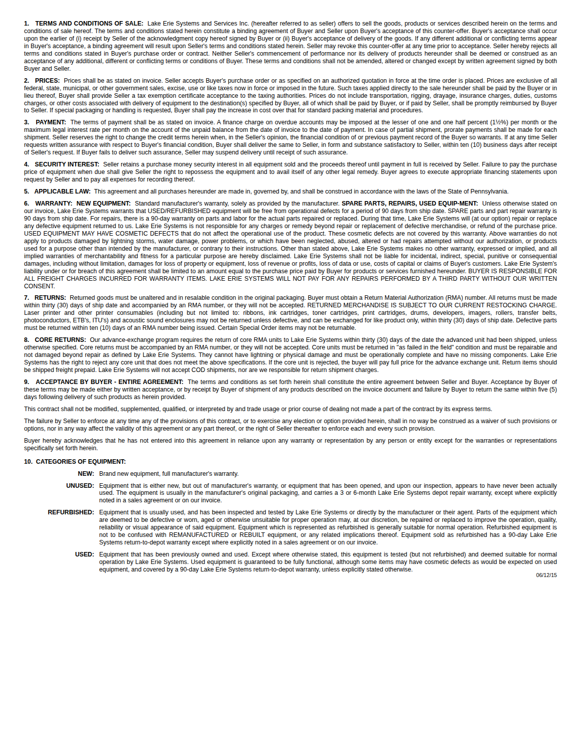1. TERMS AND CONDITIONS OF SALE: Lake Erie Systems and Services Inc. (hereafter referred to as seller) offers to sell the goods, products or services described herein on the terms and conditions of sale hereof. The terms and conditions stated herein constitute a binding agreement of Buyer and Seller upon Buyer's acceptance of this counter-offer. Buyer's acceptance shall occur upon the earlier of (i) receipt by Seller of the acknowledgment copy hereof signed by Buyer or (ii) Buyer's acceptance of delivery of the goods. If any different additional or conflicting terms appear in Buyer's acceptance, a binding agreement will result upon Seller's terms and conditions stated herein. Seller may revoke this counter-offer at any time prior to acceptance. Seller hereby rejects all terms and conditions stated in Buyer's purchase order or contract. Neither Seller's commencement of performance nor its delivery of products hereunder shall be deemed or construed as an acceptance of any additional, different or conflicting terms or conditions of Buyer. These terms and conditions shall not be amended, altered or changed except by written agreement signed by both Buyer and Seller.
2. PRICES: Prices shall be as stated on invoice. Seller accepts Buyer's purchase order or as specified on an authorized quotation in force at the time order is placed. Prices are exclusive of all federal, state, municipal, or other government sales, excise, use or like taxes now in force or imposed in the future. Such taxes applied directly to the sale hereunder shall be paid by the Buyer or in lieu thereof, Buyer shall provide Seller a tax exemption certificate acceptance to the taxing authorities. Prices do not include transportation, rigging, drayage, insurance charges, duties, customs charges, or other costs associated with delivery of equipment to the destination(s) specified by Buyer, all of which shall be paid by Buyer, or if paid by Seller, shall be promptly reimbursed by Buyer to Seller. If special packaging or handling is requested, Buyer shall pay the increase in cost over that for standard packing material and procedures.
3. PAYMENT: The terms of payment shall be as stated on invoice. A finance charge on overdue accounts may be imposed at the lesser of one and one half percent (1½%) per month or the maximum legal interest rate per month on the account of the unpaid balance from the date of invoice to the date of payment. In case of partial shipment, prorate payments shall be made for each shipment. Seller reserves the right to change the credit terms herein when, in the Seller's opinion, the financial condition of or previous payment record of the Buyer so warrants. If at any time Seller requests written assurance with respect to Buyer's financial condition, Buyer shall deliver the same to Seller, in form and substance satisfactory to Seller, within ten (10) business days after receipt of Seller's request. If Buyer fails to deliver such assurance, Seller may suspend delivery until receipt of such assurance.
4. SECURITY INTEREST: Seller retains a purchase money security interest in all equipment sold and the proceeds thereof until payment in full is received by Seller. Failure to pay the purchase price of equipment when due shall give Seller the right to repossess the equipment and to avail itself of any other legal remedy. Buyer agrees to execute appropriate financing statements upon request by Seller and to pay all expenses for recording thereof.
5. APPLICABLE LAW: This agreement and all purchases hereunder are made in, governed by, and shall be construed in accordance with the laws of the State of Pennsylvania.
6. WARRANTY: NEW EQUIPMENT: Standard manufacturer's warranty, solely as provided by the manufacturer. SPARE PARTS, REPAIRS, USED EQUIP-MENT: Unless otherwise stated on our invoice, Lake Erie Systems warrants that USED/REFURBISHED equipment will be free from operational defects for a period of 90 days from ship date. SPARE parts and part repair warranty is 90 days from ship date. For repairs, there is a 90-day warranty on parts and labor for the actual parts repaired or replaced. During that time, Lake Erie Systems will (at our option) repair or replace any defective equipment returned to us. Lake Erie Systems is not responsible for any charges or remedy beyond repair or replacement of defective merchandise, or refund of the purchase price. USED EQUIPMENT MAY HAVE COSMETIC DEFECTS that do not affect the operational use of the product. These cosmetic defects are not covered by this warranty. Above warranties do not apply to products damaged by lightning storms, water damage, power problems, or which have been neglected, abused, altered or had repairs attempted without our authorization, or products used for a purpose other than intended by the manufacturer, or contrary to their instructions. Other than stated above, Lake Erie Systems makes no other warranty, expressed or implied, and all implied warranties of merchantability and fitness for a particular purpose are hereby disclaimed. Lake Erie Systems shall not be liable for incidental, indirect, special, punitive or consequential damages, including without limitation, damages for loss of property or equipment, loss of revenue or profits, loss of data or use, costs of capital or claims of Buyer's customers. Lake Erie System's liability under or for breach of this agreement shall be limited to an amount equal to the purchase price paid by Buyer for products or services furnished hereunder. BUYER IS RESPONSIBLE FOR ALL FREIGHT CHARGES INCURRED FOR WARRANTY ITEMS. LAKE ERIE SYSTEMS WILL NOT PAY FOR ANY REPAIRS PERFORMED BY A THIRD PARTY WITHOUT OUR WRITTEN CONSENT.
7. RETURNS: Returned goods must be unaltered and in resalable condition in the original packaging. Buyer must obtain a Return Material Authorization (RMA) number. All returns must be made within thirty (30) days of ship date and accompanied by an RMA number, or they will not be accepted. RETURNED MERCHANDISE IS SUBJECT TO OUR CURRENT RESTOCKING CHARGE. Laser printer and other printer consumables (including but not limited to: ribbons, ink cartridges, toner cartridges, print cartridges, drums, developers, imagers, rollers, transfer belts, photoconductors, ETB's, ITU's) and acoustic sound enclosures may not be returned unless defective, and can be exchanged for like product only, within thirty (30) days of ship date. Defective parts must be returned within ten (10) days of an RMA number being issued. Certain Special Order items may not be returnable.
8. CORE RETURNS: Our advance-exchange program requires the return of core RMA units to Lake Erie Systems within thirty (30) days of the date the advanced unit had been shipped, unless otherwise specified. Core returns must be accompanied by an RMA number, or they will not be accepted. Core units must be returned in "as failed in the field" condition and must be repairable and not damaged beyond repair as defined by Lake Erie Systems. They cannot have lightning or physical damage and must be operationally complete and have no missing components. Lake Erie Systems has the right to reject any core unit that does not meet the above specifications. If the core unit is rejected, the buyer will pay full price for the advance exchange unit. Return items should be shipped freight prepaid. Lake Erie Systems will not accept COD shipments, nor are we responsible for return shipment charges.
9. ACCEPTANCE BY BUYER - ENTIRE AGREEMENT: The terms and conditions as set forth herein shall constitute the entire agreement between Seller and Buyer. Acceptance by Buyer of these terms may be made either by written acceptance, or by receipt by Buyer of shipment of any products described on the invoice document and failure by Buyer to return the same within five (5) days following delivery of such products as herein provided.
This contract shall not be modified, supplemented, qualified, or interpreted by and trade usage or prior course of dealing not made a part of the contract by its express terms.
The failure by Seller to enforce at any time any of the provisions of this contract, or to exercise any election or option provided herein, shall in no way be construed as a waiver of such provisions or options, nor in any way affect the validity of this agreement or any part thereof, or the right of Seller thereafter to enforce each and every such provision.
Buyer hereby acknowledges that he has not entered into this agreement in reliance upon any warranty or representation by any person or entity except for the warranties or representations specifically set forth herein.
10. CATEGORIES OF EQUIPMENT:
NEW:
Brand new equipment, full manufacturer's warranty.
UNUSED:
Equipment that is either new, but out of manufacturer's warranty, or equipment that has been opened, and upon our inspection, appears to have never been actually used. The equipment is usually in the manufacturer's original packaging, and carries a 3 or 6-month Lake Erie Systems depot repair warranty, except where explicitly noted in a sales agreement or on our invoice.
REFURBISHED:
Equipment that is usually used, and has been inspected and tested by Lake Erie Systems or directly by the manufacturer or their agent. Parts of the equipment which are deemed to be defective or worn, aged or otherwise unsuitable for proper operation may, at our discretion, be repaired or replaced to improve the operation, quality, reliability or visual appearance of said equipment. Equipment which is represented as refurbished is generally suitable for normal operation. Refurbished equipment is not to be confused with REMANUFACTURED or REBUILT equipment, or any related implications thereof. Equipment sold as refurbished has a 90-day Lake Erie Systems return-to-depot warranty except where explicitly noted in a sales agreement or on our invoice.
USED:
Equipment that has been previously owned and used. Except where otherwise stated, this equipment is tested (but not refurbished) and deemed suitable for normal operation by Lake Erie Systems. Used equipment is guaranteed to be fully functional, although some items may have cosmetic defects as would be expected on used equipment, and covered by a 90-day Lake Erie Systems return-to-depot warranty, unless explicitly stated otherwise.
06/12/15